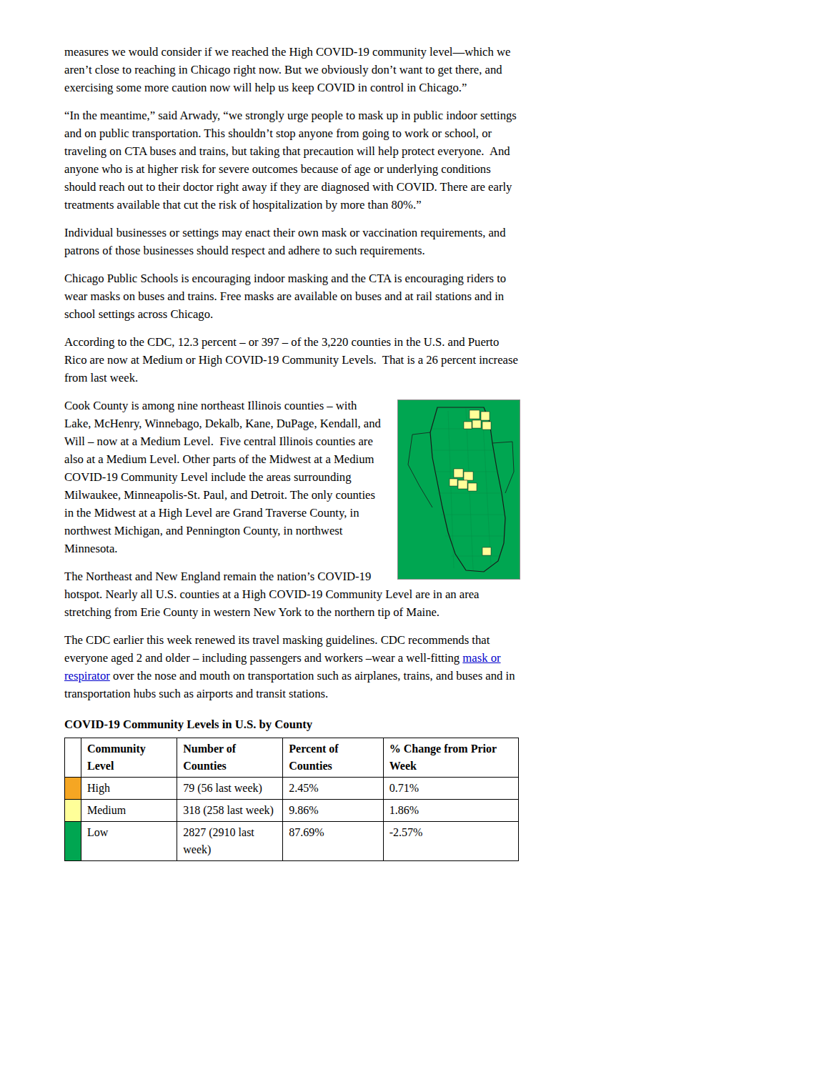measures we would consider if we reached the High COVID-19 community level—which we aren’t close to reaching in Chicago right now. But we obviously don’t want to get there, and exercising some more caution now will help us keep COVID in control in Chicago.”
“In the meantime,” said Arwady, “we strongly urge people to mask up in public indoor settings and on public transportation. This shouldn’t stop anyone from going to work or school, or traveling on CTA buses and trains, but taking that precaution will help protect everyone. And anyone who is at higher risk for severe outcomes because of age or underlying conditions should reach out to their doctor right away if they are diagnosed with COVID. There are early treatments available that cut the risk of hospitalization by more than 80%.”
Individual businesses or settings may enact their own mask or vaccination requirements, and patrons of those businesses should respect and adhere to such requirements.
Chicago Public Schools is encouraging indoor masking and the CTA is encouraging riders to wear masks on buses and trains. Free masks are available on buses and at rail stations and in school settings across Chicago.
According to the CDC, 12.3 percent – or 397 – of the 3,220 counties in the U.S. and Puerto Rico are now at Medium or High COVID-19 Community Levels. That is a 26 percent increase from last week.
Cook County is among nine northeast Illinois counties – with Lake, McHenry, Winnebago, Dekalb, Kane, DuPage, Kendall, and Will – now at a Medium Level. Five central Illinois counties are also at a Medium Level. Other parts of the Midwest at a Medium COVID-19 Community Level include the areas surrounding Milwaukee, Minneapolis-St. Paul, and Detroit. The only counties in the Midwest at a High Level are Grand Traverse County, in northwest Michigan, and Pennington County, in northwest Minnesota.
The Northeast and New England remain the nation’s COVID-19 hotspot. Nearly all U.S. counties at a High COVID-19 Community Level are in an area stretching from Erie County in western New York to the northern tip of Maine.
The CDC earlier this week renewed its travel masking guidelines. CDC recommends that everyone aged 2 and older – including passengers and workers –wear a well-fitting mask or respirator over the nose and mouth on transportation such as airplanes, trains, and buses and in transportation hubs such as airports and transit stations.
COVID-19 Community Levels in U.S. by County
| | Community Level | Number of Counties | Percent of Counties | % Change from Prior Week |
| --- | --- | --- | --- | --- |
| | High | 79 (56 last week) | 2.45% | 0.71% |
| | Medium | 318 (258 last week) | 9.86% | 1.86% |
| | Low | 2827 (2910 last week) | 87.69% | -2.57% |